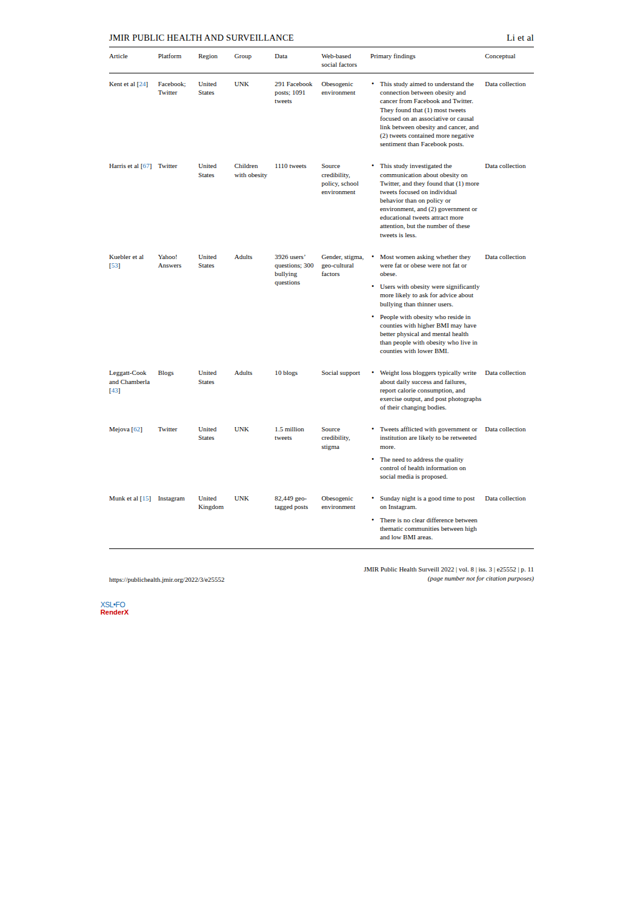JMIR PUBLIC HEALTH AND SURVEILLANCE
Li et al
| Article | Platform | Region | Group | Data | Web-based social factors | Primary findings | Conceptual |
| --- | --- | --- | --- | --- | --- | --- | --- |
| Kent et al [ 24 ] | Facebook; Twitter | United States | UNK | 291 Facebook posts; 1091 tweets | Obesogenic environment | This study aimed to understand the connection between obesity and cancer from Facebook and Twitter. They found that (1) most tweets focused on an associative or causal link between obesity and cancer, and (2) tweets contained more negative sentiment than Facebook posts. | Data collection |
| Harris et al [ 67 ] | Twitter | United States | Children with obesity | 1110 tweets | Source credibility, policy, school environment | This study investigated the communication about obesity on Twitter, and they found that (1) more tweets focused on individual behavior than on policy or environment, and (2) government or educational tweets attract more attention, but the number of these tweets is less. | Data collection |
| Kuebler et al [ 53 ] | Yahoo! Answers | United States | Adults | 3926 users’ questions; 300 bullying questions | Gender, stigma, geo-cultural factors | Most women asking whether they were fat or obese were not fat or obese. Users with obesity were significantly more likely to ask for advice about bullying than thinner users. People with obesity who reside in counties with higher BMI may have better physical and mental health than people with obesity who live in counties with lower BMI. | Data collection |
| Leggatt-Cook and Chamberla [ 43 ] | Blogs | United States | Adults | 10 blogs | Social support | Weight loss bloggers typically write about daily success and failures, report calorie consumption, and exercise output, and post photographs of their changing bodies. | Data collection |
| Mejova [ 62 ] | Twitter | United States | UNK | 1.5 million tweets | Source credibility, stigma | Tweets afflicted with government or institution are likely to be retweeted more. The need to address the quality control of health information on social media is proposed. | Data collection |
| Munk et al [ 15 ] | Instagram | United Kingdom | UNK | 82,449 geo-tagged posts | Obesogenic environment | Sunday night is a good time to post on Instagram. There is no clear difference between thematic communities between high and low BMI areas. | Data collection |
https://publichealth.jmir.org/2022/3/e25552
JMIR Public Health Surveill 2022 | vol. 8 | iss. 3 | e25552 | p. 11
(page number not for citation purposes)
XSL•FO
Render X